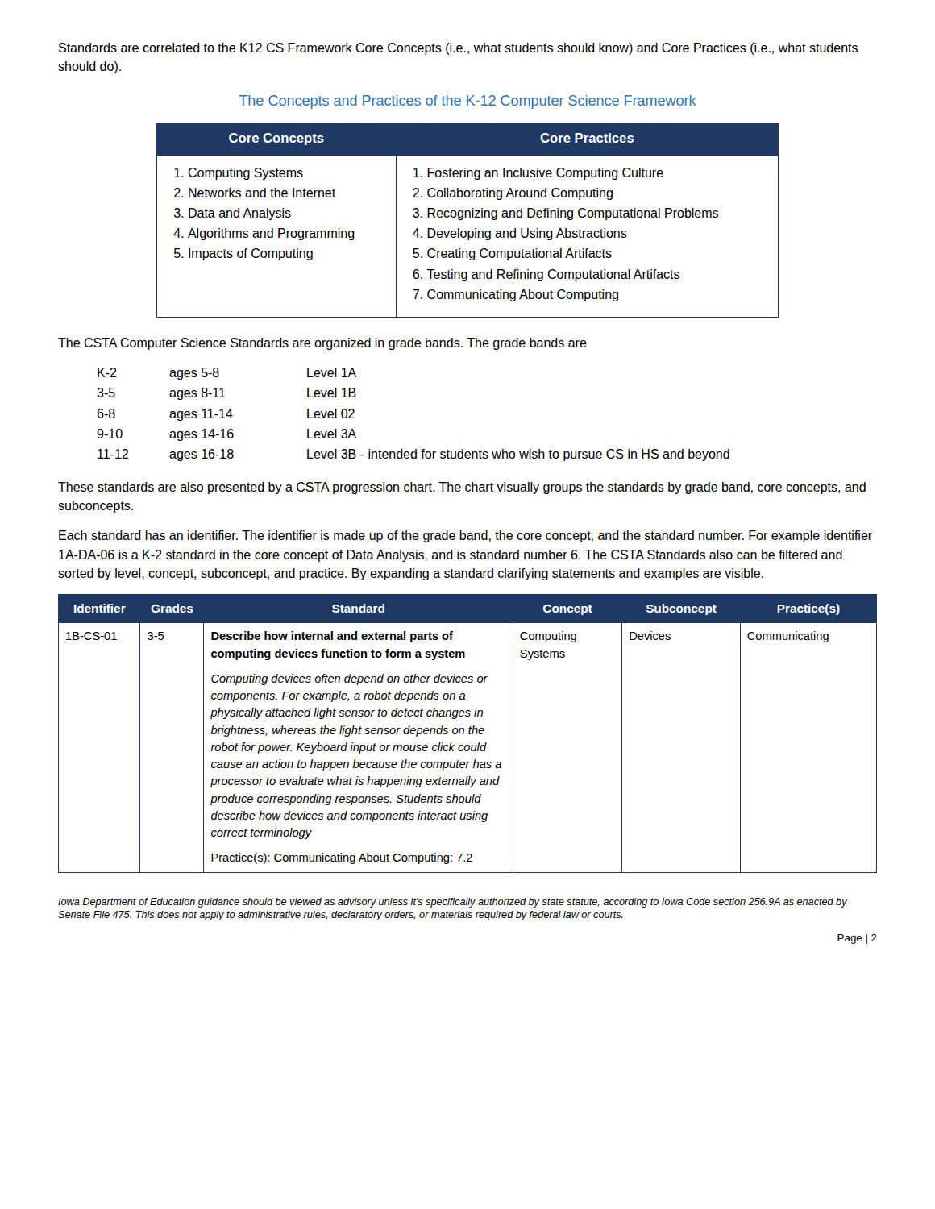Standards are correlated to the K12 CS Framework Core Concepts (i.e., what students should know) and Core Practices (i.e., what students should do).
The Concepts and Practices of the K-12 Computer Science Framework
| Core Concepts | Core Practices |
| --- | --- |
| Computing Systems Networks and the Internet Data and Analysis Algorithms and Programming Impacts of Computing | Fostering an Inclusive Computing Culture Collaborating Around Computing Recognizing and Defining Computational Problems Developing and Using Abstractions Creating Computational Artifacts Testing and Refining Computational Artifacts Communicating About Computing |
The CSTA Computer Science Standards are organized in grade bands. The grade bands are
| K-2 | ages 5-8 | Level 1A |
| 3-5 | ages 8-11 | Level 1B |
| 6-8 | ages 11-14 | Level 02 |
| 9-10 | ages 14-16 | Level 3A |
| 11-12 | ages 16-18 | Level 3B - intended for students who wish to pursue CS in HS and beyond |
These standards are also presented by a CSTA progression chart. The chart visually groups the standards by grade band, core concepts, and subconcepts.
Each standard has an identifier. The identifier is made up of the grade band, the core concept, and the standard number. For example identifier 1A-DA-06 is a K-2 standard in the core concept of Data Analysis, and is standard number 6. The CSTA Standards also can be filtered and sorted by level, concept, subconcept, and practice. By expanding a standard clarifying statements and examples are visible.
| Identifier | Grades | Standard | Concept | Subconcept | Practice(s) |
| --- | --- | --- | --- | --- | --- |
| 1B-CS-01 | 3-5 | Describe how internal and external parts of computing devices function to form a system Computing devices often depend on other devices or components. For example, a robot depends on a physically attached light sensor to detect changes in brightness, whereas the light sensor depends on the robot for power. Keyboard input or mouse click could cause an action to happen because the computer has a processor to evaluate what is happening externally and produce corresponding responses. Students should describe how devices and components interact using correct terminology Practice(s): Communicating About Computing: 7.2 | Computing Systems | Devices | Communicating |
Iowa Department of Education guidance should be viewed as advisory unless it's specifically authorized by state statute, according to Iowa Code section 256.9A as enacted by Senate File 475. This does not apply to administrative rules, declaratory orders, or materials required by federal law or courts.
Page | 2